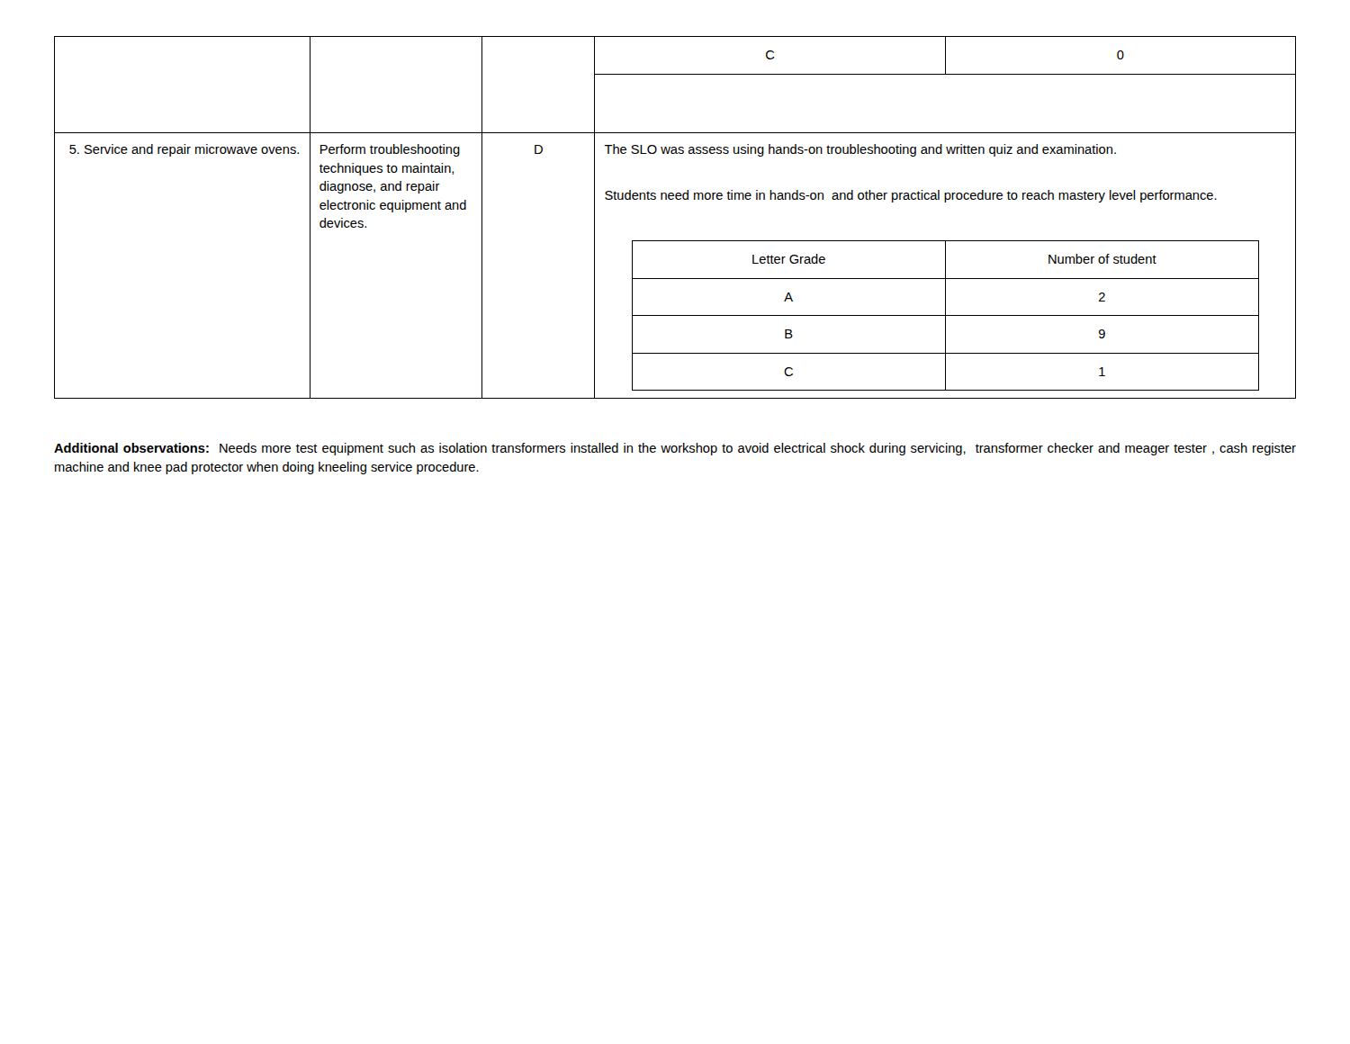| | | | / C / 0 / |
| Service and repair microwave ovens. | Perform troubleshooting techniques to maintain, diagnose, and repair electronic equipment and devices. | D | The SLO was assess using hands-on troubleshooting and written quiz and examination. Students need more time in hands-on and other practical procedure to reach mastery level performance. / Letter Grade / Number of student / / A / 2 / / B / 9 / / C / 1 / |
Additional observations: Needs more test equipment such as isolation transformers installed in the workshop to avoid electrical shock during servicing, transformer checker and meager tester , cash register machine and knee pad protector when doing kneeling service procedure.